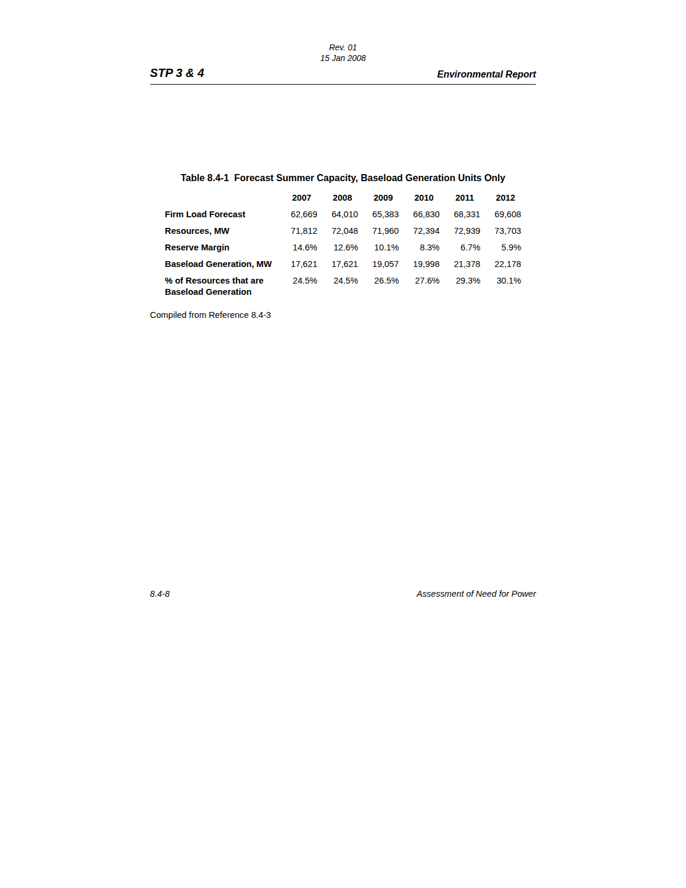Rev. 01
15 Jan 2008
STP 3 & 4
Environmental Report
Table 8.4-1 Forecast Summer Capacity, Baseload Generation Units Only
| | 2007 | 2008 | 2009 | 2010 | 2011 | 2012 |
| --- | --- | --- | --- | --- | --- | --- |
| Firm Load Forecast | 62,669 | 64,010 | 65,383 | 66,830 | 68,331 | 69,608 |
| Resources, MW | 71,812 | 72,048 | 71,960 | 72,394 | 72,939 | 73,703 |
| Reserve Margin | 14.6% | 12.6% | 10.1% | 8.3% | 6.7% | 5.9% |
| Baseload Generation, MW | 17,621 | 17,621 | 19,057 | 19,998 | 21,378 | 22,178 |
| % of Resources that are Baseload Generation | 24.5% | 24.5% | 26.5% | 27.6% | 29.3% | 30.1% |
Compiled from Reference 8.4-3
8.4-8 Assessment of Need for Power